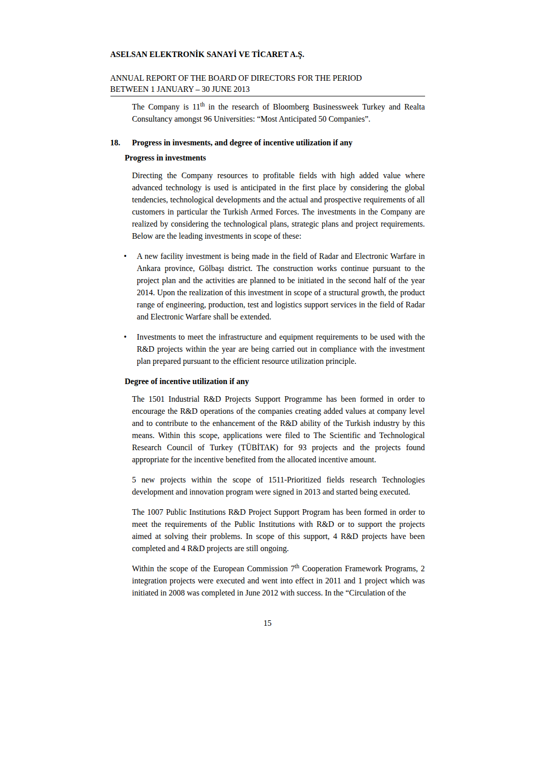ASELSAN ELEKTRONİK SANAYİ VE TİCARET A.Ş.
ANNUAL REPORT OF THE BOARD OF DIRECTORS FOR THE PERIOD
BETWEEN 1 JANUARY – 30 JUNE 2013
The Company is 11th in the research of Bloomberg Businessweek Turkey and Realta Consultancy amongst 96 Universities: “Most Anticipated 50 Companies”.
18. Progress in invesments, and degree of incentive utilization if any
Progress in investments
Directing the Company resources to profitable fields with high added value where advanced technology is used is anticipated in the first place by considering the global tendencies, technological developments and the actual and prospective requirements of all customers in particular the Turkish Armed Forces. The investments in the Company are realized by considering the technological plans, strategic plans and project requirements. Below are the leading investments in scope of these:
A new facility investment is being made in the field of Radar and Electronic Warfare in Ankara province, Gölbaşı district. The construction works continue pursuant to the project plan and the activities are planned to be initiated in the second half of the year 2014. Upon the realization of this investment in scope of a structural growth, the product range of engineering, production, test and logistics support services in the field of Radar and Electronic Warfare shall be extended.
Investments to meet the infrastructure and equipment requirements to be used with the R&D projects within the year are being carried out in compliance with the investment plan prepared pursuant to the efficient resource utilization principle.
Degree of incentive utilization if any
The 1501 Industrial R&D Projects Support Programme has been formed in order to encourage the R&D operations of the companies creating added values at company level and to contribute to the enhancement of the R&D ability of the Turkish industry by this means. Within this scope, applications were filed to The Scientific and Technological Research Council of Turkey (TÜBİTAK) for 93 projects and the projects found appropriate for the incentive benefited from the allocated incentive amount.
5 new projects within the scope of 1511-Prioritized fields research Technologies development and innovation program were signed in 2013 and started being executed.
The 1007 Public Institutions R&D Project Support Program has been formed in order to meet the requirements of the Public Institutions with R&D or to support the projects aimed at solving their problems. In scope of this support, 4 R&D projects have been completed and 4 R&D projects are still ongoing.
Within the scope of the European Commission 7th Cooperation Framework Programs, 2 integration projects were executed and went into effect in 2011 and 1 project which was initiated in 2008 was completed in June 2012 with success. In the “Circulation of the
15